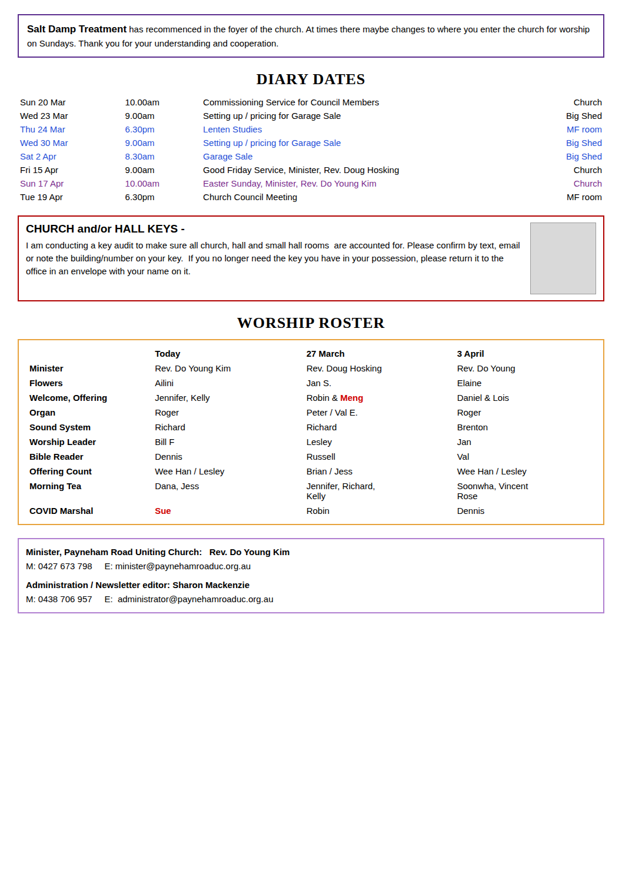Salt Damp Treatment has recommenced in the foyer of the church. At times there maybe changes to where you enter the church for worship on Sundays. Thank you for your understanding and cooperation.
DIARY DATES
| Sun 20 Mar | 10.00am | Commissioning Service for Council Members | Church |
| Wed 23 Mar | 9.00am | Setting up / pricing for Garage Sale | Big Shed |
| Thu 24 Mar | 6.30pm | Lenten Studies | MF room |
| Wed 30 Mar | 9.00am | Setting up / pricing for Garage Sale | Big Shed |
| Sat 2 Apr | 8.30am | Garage Sale | Big Shed |
| Fri 15 Apr | 9.00am | Good Friday Service, Minister, Rev. Doug Hosking | Church |
| Sun 17 Apr | 10.00am | Easter Sunday, Minister, Rev. Do Young Kim | Church |
| Tue 19 Apr | 6.30pm | Church Council Meeting | MF room |
CHURCH and/or HALL KEYS -
I am conducting a key audit to make sure all church, hall and small hall rooms are accounted for. Please confirm by text, email or note the building/number on your key. If you no longer need the key you have in your possession, please return it to the office in an envelope with your name on it.
WORSHIP ROSTER
| | Today | 27 March | 3 April |
| --- | --- | --- | --- |
| Minister | Rev. Do Young Kim | Rev. Doug Hosking | Rev. Do Young |
| Flowers | Ailini | Jan S. | Elaine |
| Welcome, Offering | Jennifer, Kelly | Robin & Meng | Daniel & Lois |
| Organ | Roger | Peter / Val E. | Roger |
| Sound System | Richard | Richard | Brenton |
| Worship Leader | Bill F | Lesley | Jan |
| Bible Reader | Dennis | Russell | Val |
| Offering Count | Wee Han / Lesley | Brian / Jess | Wee Han / Lesley |
| Morning Tea | Dana, Jess | Jennifer, Richard, Kelly | Soonwha, Vincent Rose |
| COVID Marshal | Sue | Robin | Dennis |
Minister, Payneham Road Uniting Church: Rev. Do Young Kim
M: 0427 673 798 E: minister@paynehamroaduc.org.au
Administration / Newsletter editor: Sharon Mackenzie
M: 0438 706 957 E: administrator@paynehamroaduc.org.au